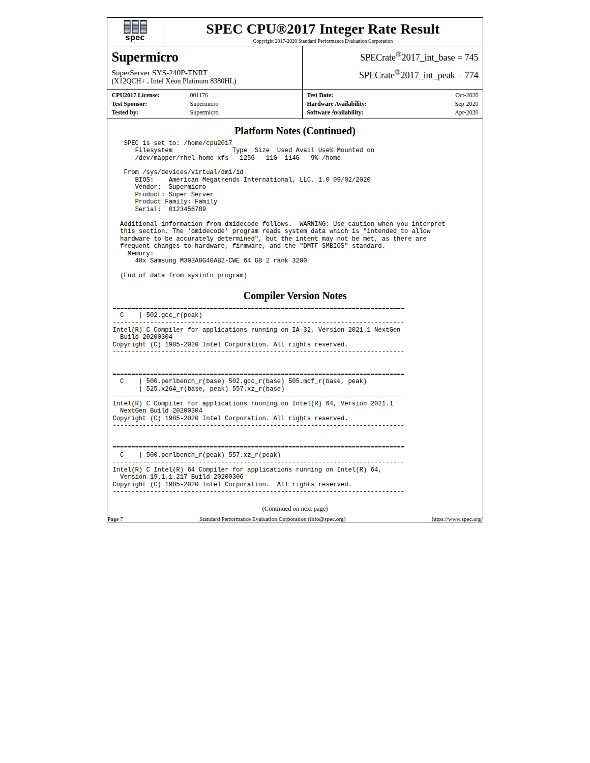▤▤▤
▤▤▤
spec
SPEC CPU®2017 Integer Rate Result
Copyright 2017-2020 Standard Performance Evaluation Corporation
Supermicro
SuperServer SYS-240P-TNRT
(X12QCH+ , Intel Xeon Platinum 8380HL)
SPECrate®2017_int_base = 745
SPECrate®2017_int_peak = 774
| CPU2017 License: | 001176 |
| Test Sponsor: | Supermicro |
| Tested by: | Supermicro |
| Test Date: | Oct-2020 |
| Hardware Availability: | Sep-2020 |
| Software Availability: | Apr-2020 |
Platform Notes (Continued)
   SPEC is set to: /home/cpu2017
      Filesystem                Type  Size  Used Avail Use% Mounted on
      /dev/mapper/rhel-home xfs   125G   11G  114G   9% /home

   From /sys/devices/virtual/dmi/id
      BIOS:    American Megatrends International, LLC. 1.0 09/02/2020
      Vendor:  Supermicro
      Product: Super Server
      Product Family: Family
      Serial:  0123456789

  Additional information from dmidecode follows.  WARNING: Use caution when you interpret
  this section. The 'dmidecode' program reads system data which is "intended to allow
  hardware to be accurately determined", but the intent may not be met, as there are
  frequent changes to hardware, firmware, and the "DMTF SMBIOS" standard.
    Memory:
      48x Samsung M393A8G40AB2-CWE 64 GB 2 rank 3200

  (End of data from sysinfo program)
Compiler Version Notes
==============================================================================
  C    | 502.gcc_r(peak)
------------------------------------------------------------------------------
Intel(R) C Compiler for applications running on IA-32, Version 2021.1 NextGen
  Build 20200304
Copyright (C) 1985-2020 Intel Corporation. All rights reserved.
------------------------------------------------------------------------------


==============================================================================
  C    | 500.perlbench_r(base) 502.gcc_r(base) 505.mcf_r(base, peak)
       | 525.x264_r(base, peak) 557.xz_r(base)
------------------------------------------------------------------------------
Intel(R) C Compiler for applications running on Intel(R) 64, Version 2021.1
  NextGen Build 20200304
Copyright (C) 1985-2020 Intel Corporation. All rights reserved.
------------------------------------------------------------------------------


==============================================================================
  C    | 500.perlbench_r(peak) 557.xz_r(peak)
------------------------------------------------------------------------------
Intel(R) C Intel(R) 64 Compiler for applications running on Intel(R) 64,
  Version 19.1.1.217 Build 20200306
Copyright (C) 1985-2020 Intel Corporation.  All rights reserved.
------------------------------------------------------------------------------
(Continued on next page)
Page 7
Standard Performance Evaluation Corporation (info@spec.org)
https://www.spec.org/